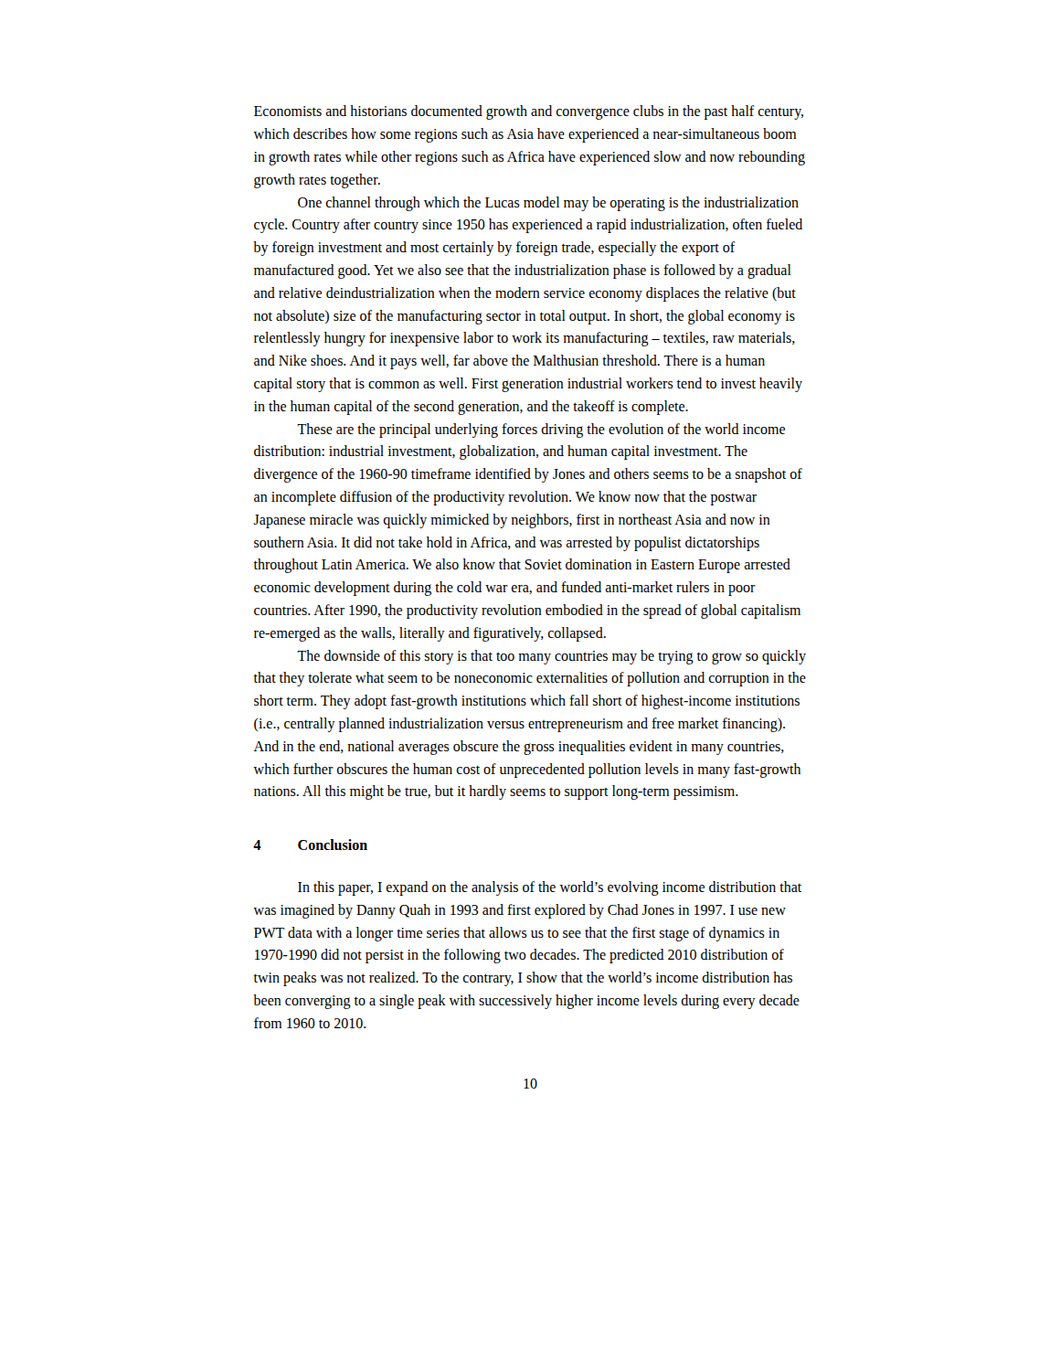Economists and historians documented growth and convergence clubs in the past half century, which describes how some regions such as Asia have experienced a near-simultaneous boom in growth rates while other regions such as Africa have experienced slow and now rebounding growth rates together.
One channel through which the Lucas model may be operating is the industrialization cycle. Country after country since 1950 has experienced a rapid industrialization, often fueled by foreign investment and most certainly by foreign trade, especially the export of manufactured good. Yet we also see that the industrialization phase is followed by a gradual and relative deindustrialization when the modern service economy displaces the relative (but not absolute) size of the manufacturing sector in total output. In short, the global economy is relentlessly hungry for inexpensive labor to work its manufacturing – textiles, raw materials, and Nike shoes. And it pays well, far above the Malthusian threshold. There is a human capital story that is common as well. First generation industrial workers tend to invest heavily in the human capital of the second generation, and the takeoff is complete.
These are the principal underlying forces driving the evolution of the world income distribution: industrial investment, globalization, and human capital investment. The divergence of the 1960-90 timeframe identified by Jones and others seems to be a snapshot of an incomplete diffusion of the productivity revolution. We know now that the postwar Japanese miracle was quickly mimicked by neighbors, first in northeast Asia and now in southern Asia. It did not take hold in Africa, and was arrested by populist dictatorships throughout Latin America. We also know that Soviet domination in Eastern Europe arrested economic development during the cold war era, and funded anti-market rulers in poor countries. After 1990, the productivity revolution embodied in the spread of global capitalism re-emerged as the walls, literally and figuratively, collapsed.
The downside of this story is that too many countries may be trying to grow so quickly that they tolerate what seem to be noneconomic externalities of pollution and corruption in the short term. They adopt fast-growth institutions which fall short of highest-income institutions (i.e., centrally planned industrialization versus entrepreneurism and free market financing). And in the end, national averages obscure the gross inequalities evident in many countries, which further obscures the human cost of unprecedented pollution levels in many fast-growth nations. All this might be true, but it hardly seems to support long-term pessimism.
4 Conclusion
In this paper, I expand on the analysis of the world’s evolving income distribution that was imagined by Danny Quah in 1993 and first explored by Chad Jones in 1997. I use new PWT data with a longer time series that allows us to see that the first stage of dynamics in 1970-1990 did not persist in the following two decades. The predicted 2010 distribution of twin peaks was not realized. To the contrary, I show that the world’s income distribution has been converging to a single peak with successively higher income levels during every decade from 1960 to 2010.
10